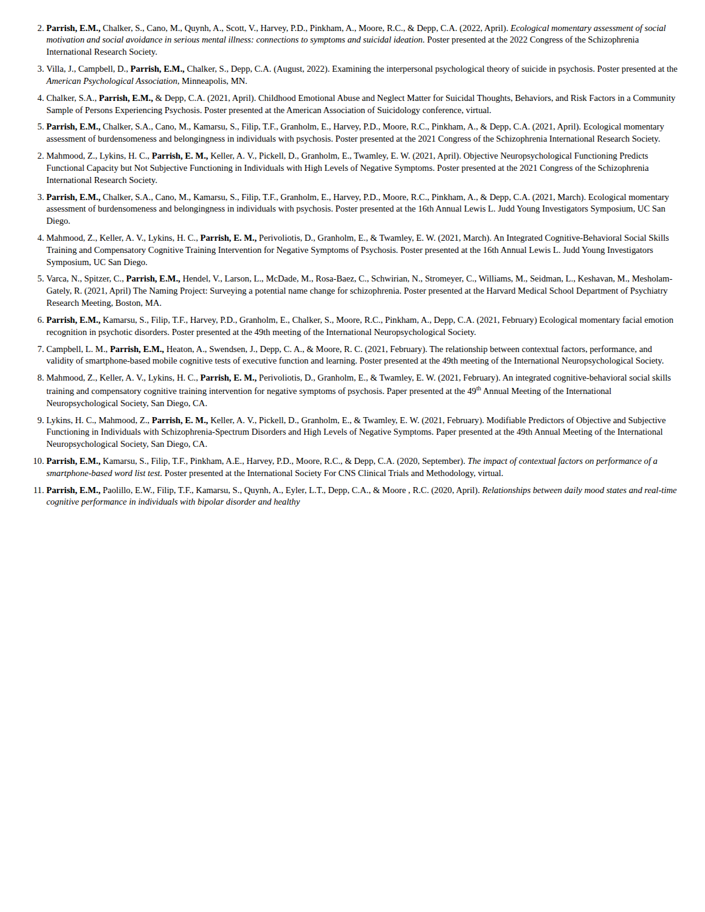Parrish, E.M., Chalker, S., Cano, M., Quynh, A., Scott, V., Harvey, P.D., Pinkham, A., Moore, R.C., & Depp, C.A. (2022, April). Ecological momentary assessment of social motivation and social avoidance in serious mental illness: connections to symptoms and suicidal ideation. Poster presented at the 2022 Congress of the Schizophrenia International Research Society.
Villa, J., Campbell, D., Parrish, E.M., Chalker, S., Depp, C.A. (August, 2022). Examining the interpersonal psychological theory of suicide in psychosis. Poster presented at the American Psychological Association, Minneapolis, MN.
Chalker, S.A., Parrish, E.M., & Depp, C.A. (2021, April). Childhood Emotional Abuse and Neglect Matter for Suicidal Thoughts, Behaviors, and Risk Factors in a Community Sample of Persons Experiencing Psychosis. Poster presented at the American Association of Suicidology conference, virtual.
Parrish, E.M., Chalker, S.A., Cano, M., Kamarsu, S., Filip, T.F., Granholm, E., Harvey, P.D., Moore, R.C., Pinkham, A., & Depp, C.A. (2021, April). Ecological momentary assessment of burdensomeness and belongingness in individuals with psychosis. Poster presented at the 2021 Congress of the Schizophrenia International Research Society.
Mahmood, Z., Lykins, H. C., Parrish, E. M., Keller, A. V., Pickell, D., Granholm, E., Twamley, E. W. (2021, April). Objective Neuropsychological Functioning Predicts Functional Capacity but Not Subjective Functioning in Individuals with High Levels of Negative Symptoms. Poster presented at the 2021 Congress of the Schizophrenia International Research Society.
Parrish, E.M., Chalker, S.A., Cano, M., Kamarsu, S., Filip, T.F., Granholm, E., Harvey, P.D., Moore, R.C., Pinkham, A., & Depp, C.A. (2021, March). Ecological momentary assessment of burdensomeness and belongingness in individuals with psychosis. Poster presented at the 16th Annual Lewis L. Judd Young Investigators Symposium, UC San Diego.
Mahmood, Z., Keller, A. V., Lykins, H. C., Parrish, E. M., Perivoliotis, D., Granholm, E., & Twamley, E. W. (2021, March). An Integrated Cognitive-Behavioral Social Skills Training and Compensatory Cognitive Training Intervention for Negative Symptoms of Psychosis. Poster presented at the 16th Annual Lewis L. Judd Young Investigators Symposium, UC San Diego.
Varca, N., Spitzer, C., Parrish, E.M., Hendel, V., Larson, L., McDade, M., Rosa-Baez, C., Schwirian, N., Stromeyer, C., Williams, M., Seidman, L., Keshavan, M., Mesholam-Gately, R. (2021, April) The Naming Project: Surveying a potential name change for schizophrenia. Poster presented at the Harvard Medical School Department of Psychiatry Research Meeting, Boston, MA.
Parrish, E.M., Kamarsu, S., Filip, T.F., Harvey, P.D., Granholm, E., Chalker, S., Moore, R.C., Pinkham, A., Depp, C.A. (2021, February) Ecological momentary facial emotion recognition in psychotic disorders. Poster presented at the 49th meeting of the International Neuropsychological Society.
Campbell, L. M., Parrish, E.M., Heaton, A., Swendsen, J., Depp, C. A., & Moore, R. C. (2021, February). The relationship between contextual factors, performance, and validity of smartphone-based mobile cognitive tests of executive function and learning. Poster presented at the 49th meeting of the International Neuropsychological Society.
Mahmood, Z., Keller, A. V., Lykins, H. C., Parrish, E. M., Perivoliotis, D., Granholm, E., & Twamley, E. W. (2021, February). An integrated cognitive-behavioral social skills training and compensatory cognitive training intervention for negative symptoms of psychosis. Paper presented at the 49th Annual Meeting of the International Neuropsychological Society, San Diego, CA.
Lykins, H. C., Mahmood, Z., Parrish, E. M., Keller, A. V., Pickell, D., Granholm, E., & Twamley, E. W. (2021, February). Modifiable Predictors of Objective and Subjective Functioning in Individuals with Schizophrenia-Spectrum Disorders and High Levels of Negative Symptoms. Paper presented at the 49th Annual Meeting of the International Neuropsychological Society, San Diego, CA.
Parrish, E.M., Kamarsu, S., Filip, T.F., Pinkham, A.E., Harvey, P.D., Moore, R.C., & Depp, C.A. (2020, September). The impact of contextual factors on performance of a smartphone-based word list test. Poster presented at the International Society For CNS Clinical Trials and Methodology, virtual.
Parrish, E.M., Paolillo, E.W., Filip, T.F., Kamarsu, S., Quynh, A., Eyler, L.T., Depp, C.A., & Moore , R.C. (2020, April). Relationships between daily mood states and real-time cognitive performance in individuals with bipolar disorder and healthy